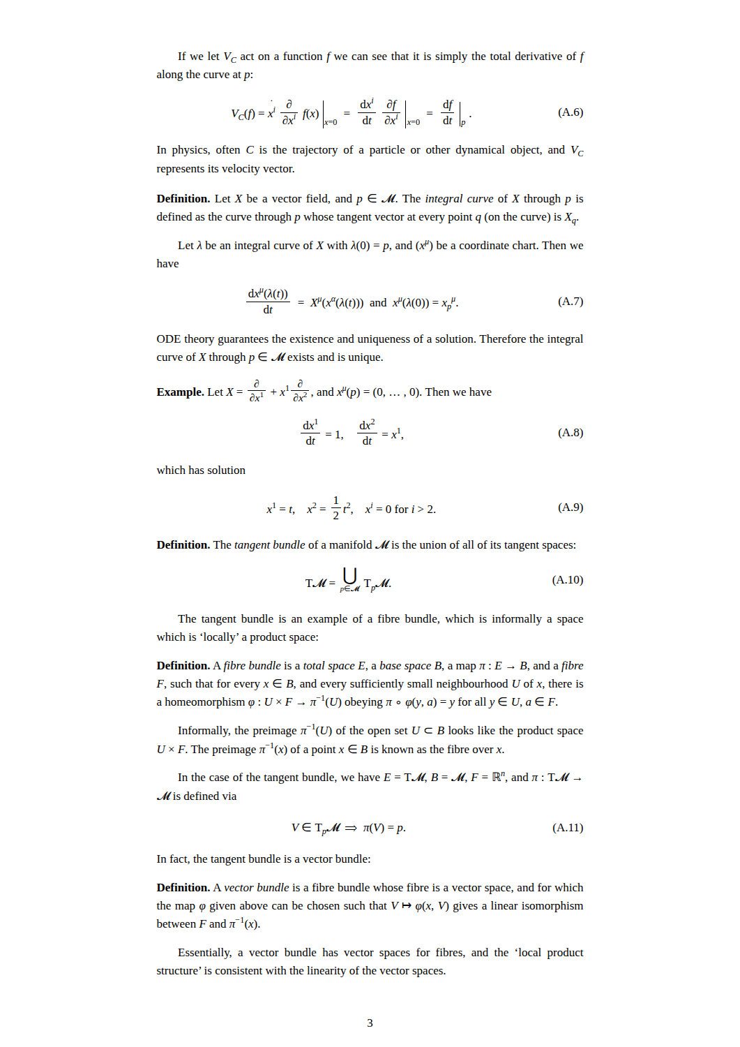If we let VC act on a function f we can see that it is simply the total derivative of f along the curve at p:
VC(f) = ˙xi ∂∂xi f(x) x=0 = dxi dt ∂f∂xi x=0 = df dt p .
(A.6)
In physics, often C is the trajectory of a particle or other dynamical object, and VC represents its velocity vector.
Definition. Let X be a vector field, and p ∈ 𝓜. The integral curve of X through p is defined as the curve through p whose tangent vector at every point q (on the curve) is Xq.
Let λ be an integral curve of X with λ(0) = p, and (xμ) be a coordinate chart. Then we have
dxμ(λ(t)) dt = Xμ(xα(λ(t))) and xμ(λ(0)) = xpμ.
(A.7)
ODE theory guarantees the existence and uniqueness of a solution. Therefore the integral curve of X through p ∈ 𝓜 exists and is unique.
Example. Let X = ∂∂x1 + x1∂∂x2, and xμ(p) = (0, … , 0). Then we have
dx1 dt = 1, dx2 dt = x1,
(A.8)
which has solution
x1 = t, x2 = 12 t2, xi = 0 for i > 2.
(A.9)
Definition. The tangent bundle of a manifold 𝓜 is the union of all of its tangent spaces:
T𝓜 = ⋃p∈𝓜 Tp𝓜.
(A.10)
The tangent bundle is an example of a fibre bundle, which is informally a space which is ‘locally’ a product space:
Definition. A fibre bundle is a total space E, a base space B, a map π : E → B, and a fibre F, such that for every x ∈ B, and every sufficiently small neighbourhood U of x, there is a homeomorphism φ : U × F → π−1(U) obeying π ∘ φ(y, a) = y for all y ∈ U, a ∈ F.
Informally, the preimage π−1(U) of the open set U ⊂ B looks like the product space U × F. The preimage π−1(x) of a point x ∈ B is known as the fibre over x.
In the case of the tangent bundle, we have E = T𝓜, B = 𝓜, F = ℝn, and π : T𝓜 → 𝓜 is defined via
V ∈ Tp𝓜 ⟹ π(V) = p.
(A.11)
In fact, the tangent bundle is a vector bundle:
Definition. A vector bundle is a fibre bundle whose fibre is a vector space, and for which the map φ given above can be chosen such that V ↦ φ(x, V) gives a linear isomorphism between F and π−1(x).
Essentially, a vector bundle has vector spaces for fibres, and the ‘local product structure’ is consistent with the linearity of the vector spaces.
3